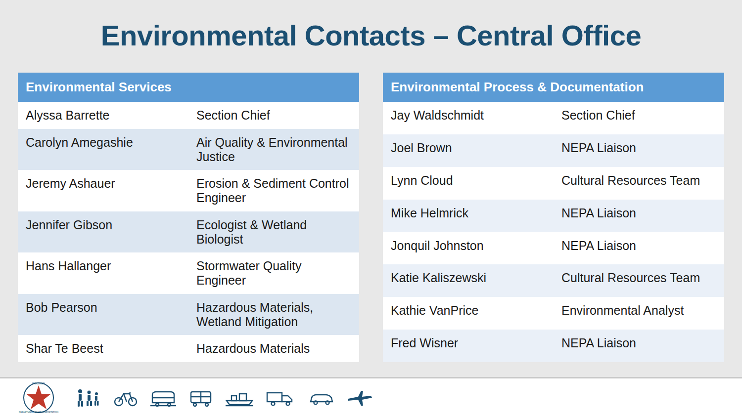Environmental Contacts – Central Office
| Environmental Services |
| --- |
| Alyssa Barrette | Section Chief |
| Carolyn Amegashie | Air Quality & Environmental Justice |
| Jeremy Ashauer | Erosion & Sediment Control Engineer |
| Jennifer Gibson | Ecologist & Wetland Biologist |
| Hans Hallanger | Stormwater Quality Engineer |
| Bob Pearson | Hazardous Materials, Wetland Mitigation |
| Shar Te Beest | Hazardous Materials |
| Environmental Process & Documentation |
| --- |
| Jay Waldschmidt | Section Chief |
| Joel Brown | NEPA Liaison |
| Lynn Cloud | Cultural Resources Team |
| Mike Helmrick | NEPA Liaison |
| Jonquil Johnston | NEPA Liaison |
| Katie Kaliszewski | Cultural Resources Team |
| Kathie VanPrice | Environmental Analyst |
| Fred Wisner | NEPA Liaison |
WISCONSIN DEPARTMENT OF TRANSPORTATION